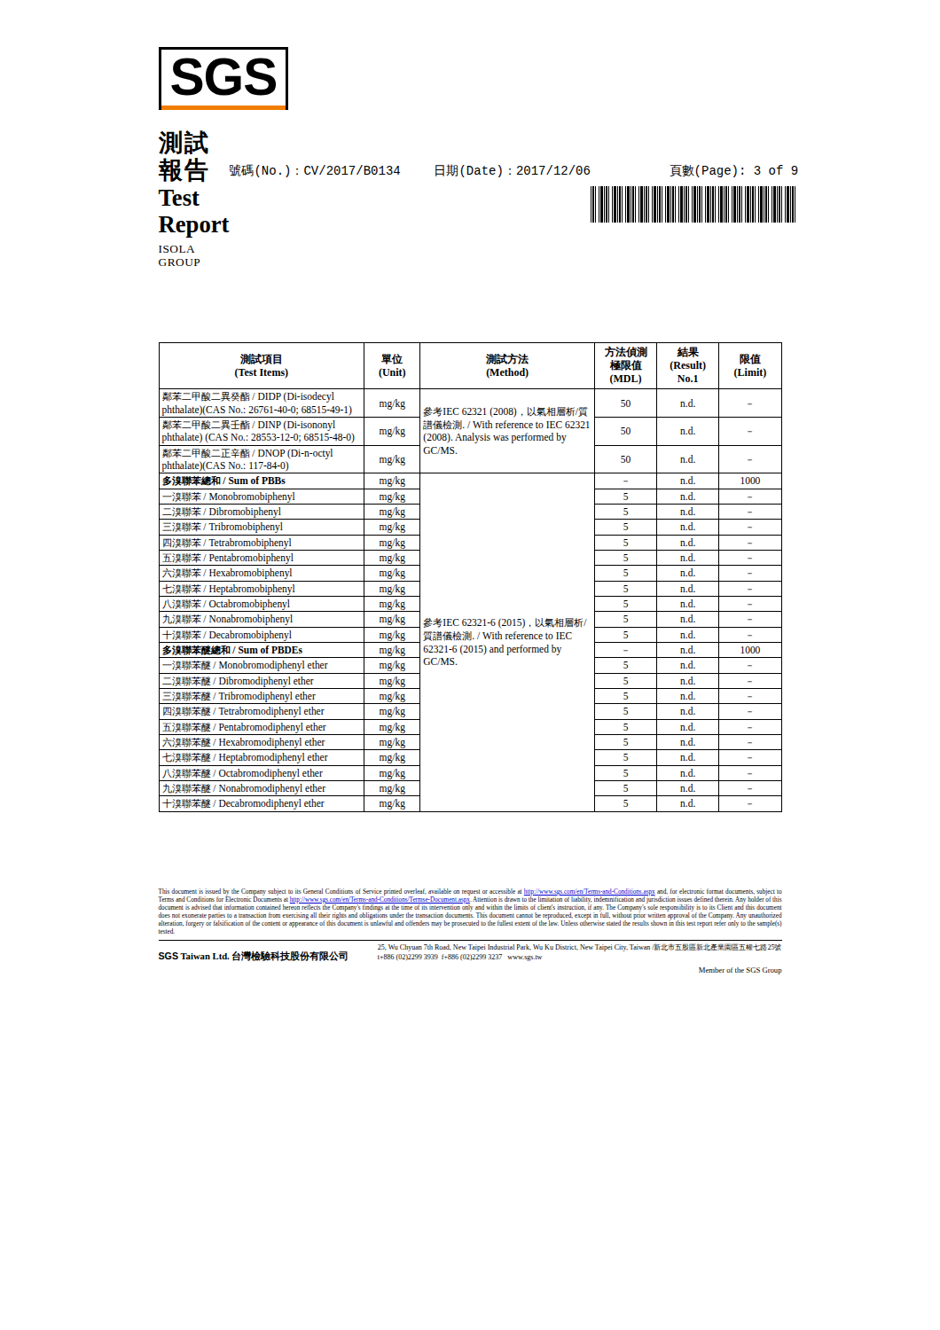SGS
測試報告
Test Report
ISOLA GROUP
號碼(No.)：CV/2017/B0134 日期(Date)：2017/12/06
頁數(Page): 3 of 9
| 測試項目 (Test Items) | 單位 (Unit) | 測試方法 (Method) | 方法偵測 極限值 (MDL) | 結果 (Result) No.1 | 限值 (Limit) |
| --- | --- | --- | --- | --- | --- |
| 鄰苯二甲酸二異癸酯 / DIDP (Di-isodecyl phthalate)(CAS No.: 26761-40-0; 68515-49-1) | mg/kg | 參考IEC 62321 (2008)，以氣相層析/質譜儀檢測. / With reference to IEC 62321 (2008). Analysis was performed by GC/MS. | 50 | n.d. | － |
| 鄰苯二甲酸二異壬酯 / DINP (Di-isononyl phthalate) (CAS No.: 28553-12-0; 68515-48-0) | mg/kg | 50 | n.d. | － |
| 鄰苯二甲酸二正辛酯 / DNOP (Di-n-octyl phthalate)(CAS No.: 117-84-0) | mg/kg | 50 | n.d. | － |
| 多溴聯苯總和 / Sum of PBBs | mg/kg | 參考IEC 62321-6 (2015)，以氣相層析/質譜儀檢測. / With reference to IEC 62321-6 (2015) and performed by GC/MS. | － | n.d. | 1000 |
| 一溴聯苯 / Monobromobiphenyl | mg/kg | 5 | n.d. | － |
| 二溴聯苯 / Dibromobiphenyl | mg/kg | 5 | n.d. | － |
| 三溴聯苯 / Tribromobiphenyl | mg/kg | 5 | n.d. | － |
| 四溴聯苯 / Tetrabromobiphenyl | mg/kg | 5 | n.d. | － |
| 五溴聯苯 / Pentabromobiphenyl | mg/kg | 5 | n.d. | － |
| 六溴聯苯 / Hexabromobiphenyl | mg/kg | 5 | n.d. | － |
| 七溴聯苯 / Heptabromobiphenyl | mg/kg | 5 | n.d. | － |
| 八溴聯苯 / Octabromobiphenyl | mg/kg | 5 | n.d. | － |
| 九溴聯苯 / Nonabromobiphenyl | mg/kg | 5 | n.d. | － |
| 十溴聯苯 / Decabromobiphenyl | mg/kg | 5 | n.d. | － |
| 多溴聯苯醚總和 / Sum of PBDEs | mg/kg | － | n.d. | 1000 |
| 一溴聯苯醚 / Monobromodiphenyl ether | mg/kg | 5 | n.d. | － |
| 二溴聯苯醚 / Dibromodiphenyl ether | mg/kg | 5 | n.d. | － |
| 三溴聯苯醚 / Tribromodiphenyl ether | mg/kg | 5 | n.d. | － |
| 四溴聯苯醚 / Tetrabromodiphenyl ether | mg/kg | 5 | n.d. | － |
| 五溴聯苯醚 / Pentabromodiphenyl ether | mg/kg | 5 | n.d. | － |
| 六溴聯苯醚 / Hexabromodiphenyl ether | mg/kg | 5 | n.d. | － |
| 七溴聯苯醚 / Heptabromodiphenyl ether | mg/kg | 5 | n.d. | － |
| 八溴聯苯醚 / Octabromodiphenyl ether | mg/kg | 5 | n.d. | － |
| 九溴聯苯醚 / Nonabromodiphenyl ether | mg/kg | 5 | n.d. | － |
| 十溴聯苯醚 / Decabromodiphenyl ether | mg/kg | 5 | n.d. | － |
This document is issued by the Company subject to its General Conditions of Service printed overleaf, available on request or accessible at http://www.sgs.com/en/Terms-and-Conditions.aspx and, for electronic format documents, subject to Terms and Conditions for Electronic Documents at http://www.sgs.com/en/Terms-and-Conditions/Termse-Document.aspx. Attention is drawn to the limitation of liability, indemnification and jurisdiction issues defined therein. Any holder of this document is advised that information contained hereon reflects the Company's findings at the time of its intervention only and within the limits of client's instruction, if any. The Company's sole responsibility is to its Client and this document does not exonerate parties to a transaction from exercising all their rights and obligations under the transaction documents. This document cannot be reproduced, except in full, without prior written approval of the Company. Any unauthorized alteration, forgery or falsification of the content or appearance of this document is unlawful and offenders may be prosecuted to the fullest extent of the law. Unless otherwise stated the results shown in this test report refer only to the sample(s) tested.
SGS Taiwan Ltd. 台灣檢驗科技股份有限公司
25, Wu Chyuan 7th Road, New Taipei Industrial Park, Wu Ku District, New Taipei City, Taiwan /新北市五股區新北產業園區五權七路25號
t+886 (02)2299 3939 f+886 (02)2299 3237 www.sgs.tw
Member of the SGS Group